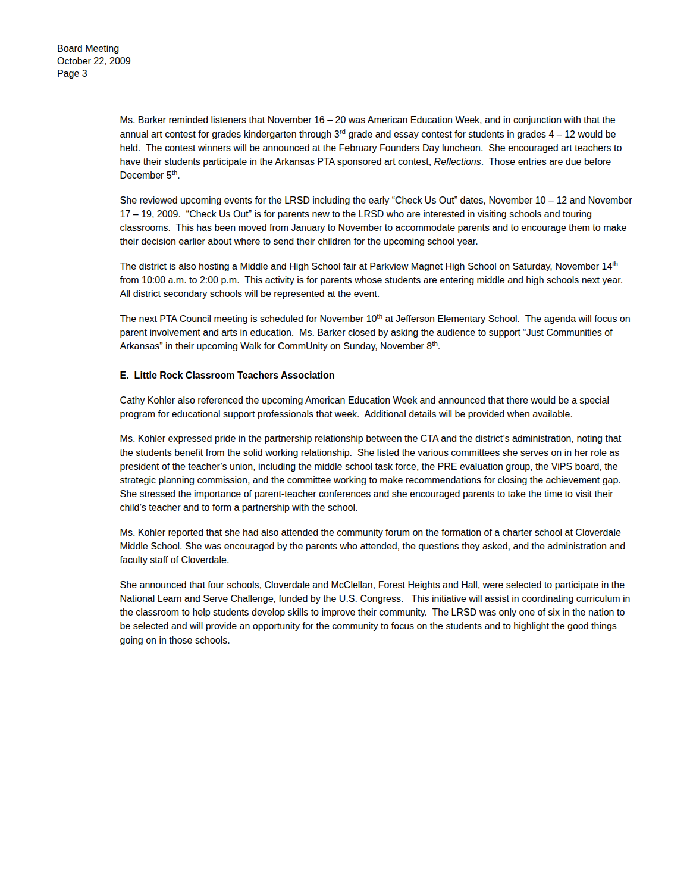Board Meeting
October 22, 2009
Page 3
Ms. Barker reminded listeners that November 16 – 20 was American Education Week, and in conjunction with that the annual art contest for grades kindergarten through 3rd grade and essay contest for students in grades 4 – 12 would be held. The contest winners will be announced at the February Founders Day luncheon. She encouraged art teachers to have their students participate in the Arkansas PTA sponsored art contest, Reflections. Those entries are due before December 5th.
She reviewed upcoming events for the LRSD including the early “Check Us Out” dates, November 10 – 12 and November 17 – 19, 2009. “Check Us Out” is for parents new to the LRSD who are interested in visiting schools and touring classrooms. This has been moved from January to November to accommodate parents and to encourage them to make their decision earlier about where to send their children for the upcoming school year.
The district is also hosting a Middle and High School fair at Parkview Magnet High School on Saturday, November 14th from 10:00 a.m. to 2:00 p.m. This activity is for parents whose students are entering middle and high schools next year. All district secondary schools will be represented at the event.
The next PTA Council meeting is scheduled for November 10th at Jefferson Elementary School. The agenda will focus on parent involvement and arts in education. Ms. Barker closed by asking the audience to support “Just Communities of Arkansas” in their upcoming Walk for CommUnity on Sunday, November 8th.
E. Little Rock Classroom Teachers Association
Cathy Kohler also referenced the upcoming American Education Week and announced that there would be a special program for educational support professionals that week. Additional details will be provided when available.
Ms. Kohler expressed pride in the partnership relationship between the CTA and the district’s administration, noting that the students benefit from the solid working relationship. She listed the various committees she serves on in her role as president of the teacher’s union, including the middle school task force, the PRE evaluation group, the ViPS board, the strategic planning commission, and the committee working to make recommendations for closing the achievement gap. She stressed the importance of parent-teacher conferences and she encouraged parents to take the time to visit their child’s teacher and to form a partnership with the school.
Ms. Kohler reported that she had also attended the community forum on the formation of a charter school at Cloverdale Middle School. She was encouraged by the parents who attended, the questions they asked, and the administration and faculty staff of Cloverdale.
She announced that four schools, Cloverdale and McClellan, Forest Heights and Hall, were selected to participate in the National Learn and Serve Challenge, funded by the U.S. Congress. This initiative will assist in coordinating curriculum in the classroom to help students develop skills to improve their community. The LRSD was only one of six in the nation to be selected and will provide an opportunity for the community to focus on the students and to highlight the good things going on in those schools.